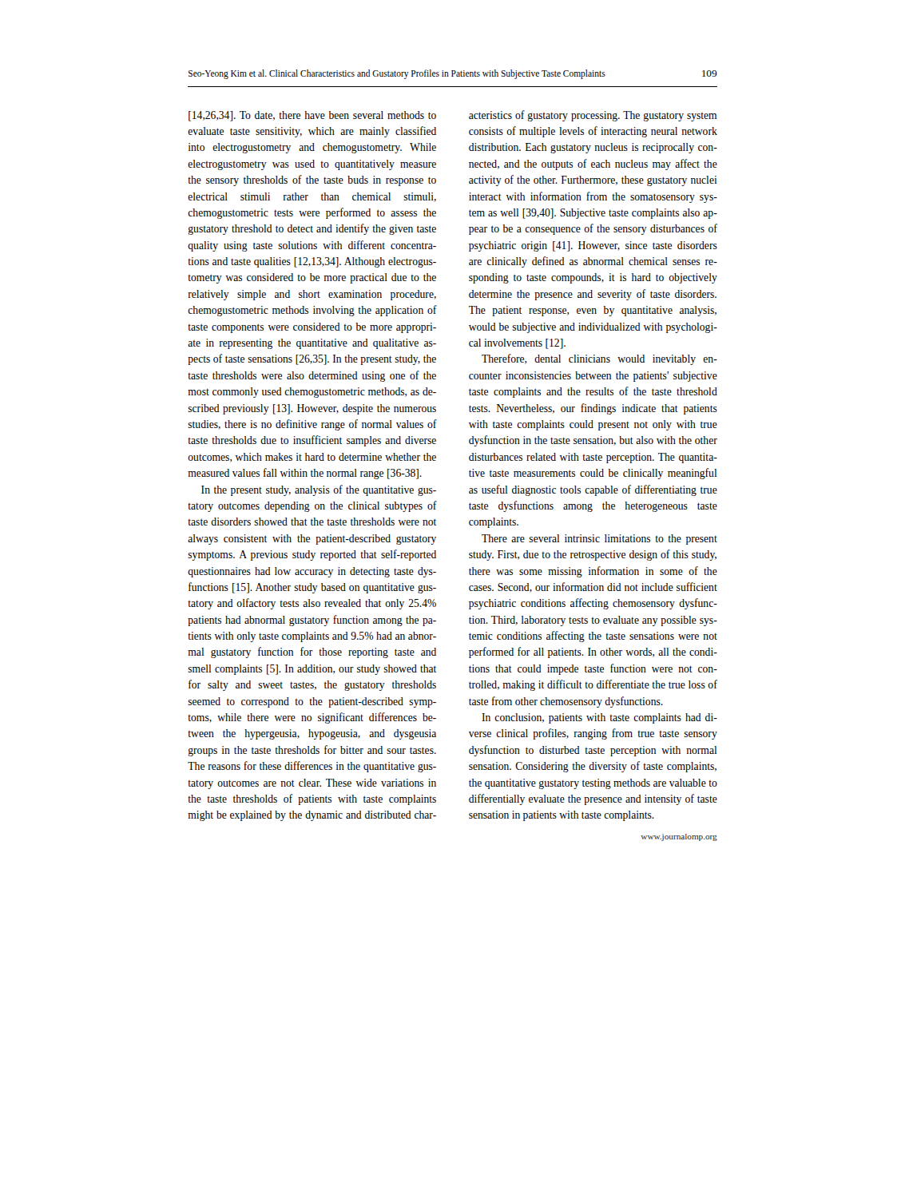Seo-Yeong Kim et al. Clinical Characteristics and Gustatory Profiles in Patients with Subjective Taste Complaints 109
[14,26,34]. To date, there have been several methods to evaluate taste sensitivity, which are mainly classified into electrogustometry and chemogustometry. While electrogustometry was used to quantitatively measure the sensory thresholds of the taste buds in response to electrical stimuli rather than chemical stimuli, chemogustometric tests were performed to assess the gustatory threshold to detect and identify the given taste quality using taste solutions with different concentrations and taste qualities [12,13,34]. Although electrogustometry was considered to be more practical due to the relatively simple and short examination procedure, chemogustometric methods involving the application of taste components were considered to be more appropriate in representing the quantitative and qualitative aspects of taste sensations [26,35]. In the present study, the taste thresholds were also determined using one of the most commonly used chemogustometric methods, as described previously [13]. However, despite the numerous studies, there is no definitive range of normal values of taste thresholds due to insufficient samples and diverse outcomes, which makes it hard to determine whether the measured values fall within the normal range [36-38].
In the present study, analysis of the quantitative gustatory outcomes depending on the clinical subtypes of taste disorders showed that the taste thresholds were not always consistent with the patient-described gustatory symptoms. A previous study reported that self-reported questionnaires had low accuracy in detecting taste dysfunctions [15]. Another study based on quantitative gustatory and olfactory tests also revealed that only 25.4% patients had abnormal gustatory function among the patients with only taste complaints and 9.5% had an abnormal gustatory function for those reporting taste and smell complaints [5]. In addition, our study showed that for salty and sweet tastes, the gustatory thresholds seemed to correspond to the patient-described symptoms, while there were no significant differences between the hypergeusia, hypogeusia, and dysgeusia groups in the taste thresholds for bitter and sour tastes. The reasons for these differences in the quantitative gustatory outcomes are not clear. These wide variations in the taste thresholds of patients with taste complaints might be explained by the dynamic and distributed characteristics of gustatory processing. The gustatory system consists of multiple levels of interacting neural network distribution. Each gustatory nucleus is reciprocally connected, and the outputs of each nucleus may affect the activity of the other. Furthermore, these gustatory nuclei interact with information from the somatosensory system as well [39,40]. Subjective taste complaints also appear to be a consequence of the sensory disturbances of psychiatric origin [41]. However, since taste disorders are clinically defined as abnormal chemical senses responding to taste compounds, it is hard to objectively determine the presence and severity of taste disorders. The patient response, even by quantitative analysis, would be subjective and individualized with psychological involvements [12].
Therefore, dental clinicians would inevitably encounter inconsistencies between the patients' subjective taste complaints and the results of the taste threshold tests. Nevertheless, our findings indicate that patients with taste complaints could present not only with true dysfunction in the taste sensation, but also with the other disturbances related with taste perception. The quantitative taste measurements could be clinically meaningful as useful diagnostic tools capable of differentiating true taste dysfunctions among the heterogeneous taste complaints.
There are several intrinsic limitations to the present study. First, due to the retrospective design of this study, there was some missing information in some of the cases. Second, our information did not include sufficient psychiatric conditions affecting chemosensory dysfunction. Third, laboratory tests to evaluate any possible systemic conditions affecting the taste sensations were not performed for all patients. In other words, all the conditions that could impede taste function were not controlled, making it difficult to differentiate the true loss of taste from other chemosensory dysfunctions.
In conclusion, patients with taste complaints had diverse clinical profiles, ranging from true taste sensory dysfunction to disturbed taste perception with normal sensation. Considering the diversity of taste complaints, the quantitative gustatory testing methods are valuable to differentially evaluate the presence and intensity of taste sensation in patients with taste complaints.
www.journalomp.org